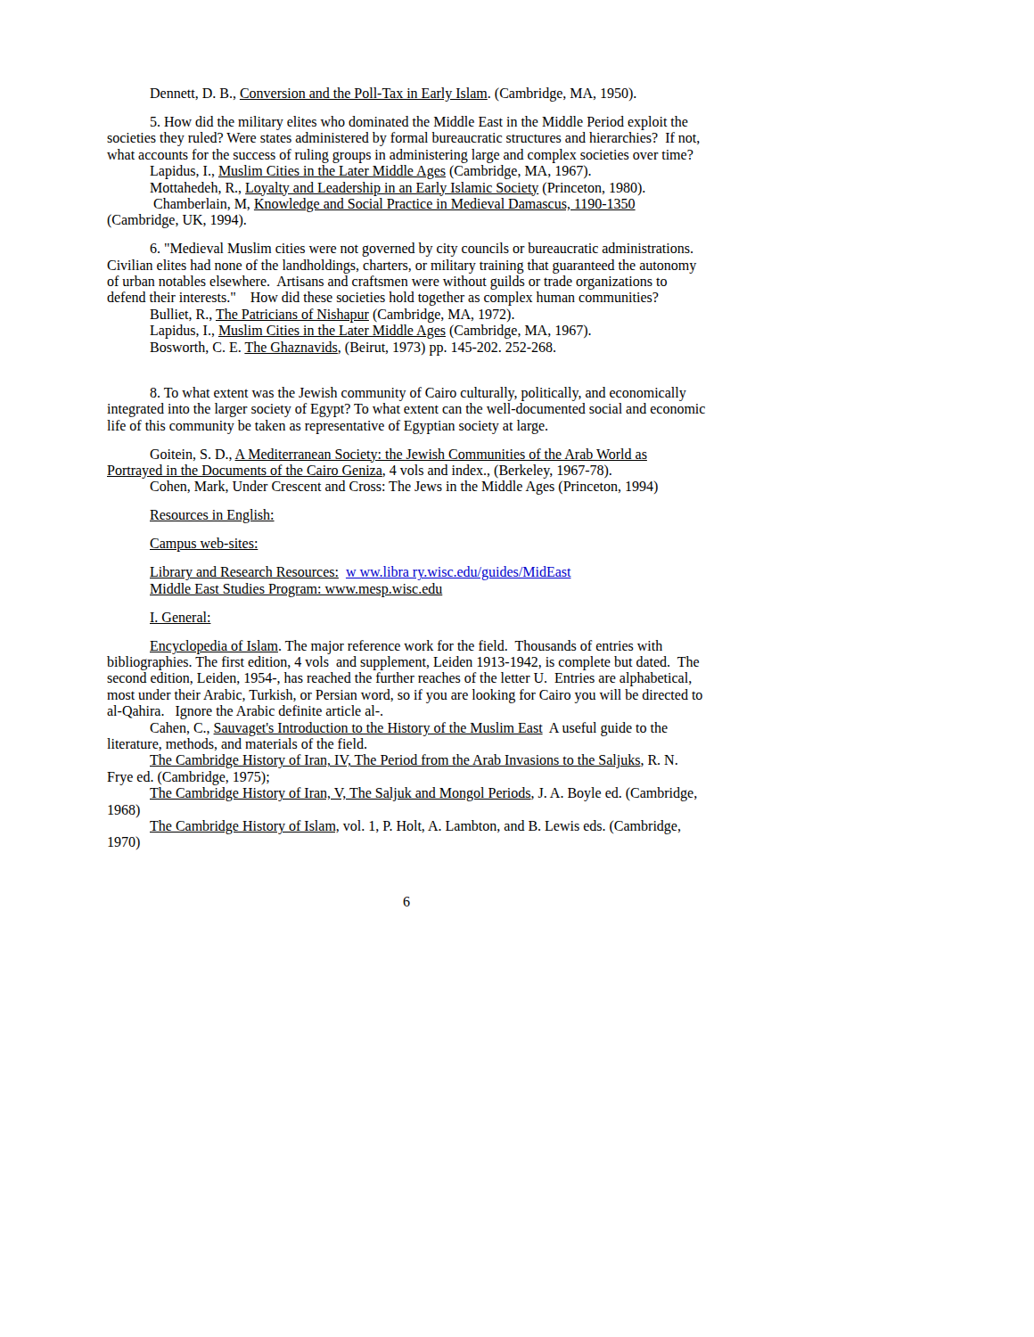Dennett, D. B., Conversion and the Poll-Tax in Early Islam. (Cambridge, MA, 1950).
5. How did the military elites who dominated the Middle East in the Middle Period exploit the societies they ruled? Were states administered by formal bureaucratic structures and hierarchies? If not, what accounts for the success of ruling groups in administering large and complex societies over time?
Lapidus, I., Muslim Cities in the Later Middle Ages (Cambridge, MA, 1967).
Mottahedeh, R., Loyalty and Leadership in an Early Islamic Society (Princeton, 1980).
Chamberlain, M, Knowledge and Social Practice in Medieval Damascus, 1190-1350 (Cambridge, UK, 1994).
6. "Medieval Muslim cities were not governed by city councils or bureaucratic administrations. Civilian elites had none of the landholdings, charters, or military training that guaranteed the autonomy of urban notables elsewhere. Artisans and craftsmen were without guilds or trade organizations to defend their interests." How did these societies hold together as complex human communities?
Bulliet, R., The Patricians of Nishapur (Cambridge, MA, 1972).
Lapidus, I., Muslim Cities in the Later Middle Ages (Cambridge, MA, 1967).
Bosworth, C. E. The Ghaznavids, (Beirut, 1973) pp. 145-202. 252-268.
8. To what extent was the Jewish community of Cairo culturally, politically, and economically integrated into the larger society of Egypt? To what extent can the well-documented social and economic life of this community be taken as representative of Egyptian society at large.
Goitein, S. D., A Mediterranean Society: the Jewish Communities of the Arab World as Portrayed in the Documents of the Cairo Geniza, 4 vols and index., (Berkeley, 1967-78).
Cohen, Mark, Under Crescent and Cross: The Jews in the Middle Ages (Princeton, 1994)
Resources in English:
Campus web-sites:
Library and Research Resources: w ww.libra ry.wisc.edu/guides/MidEast
Middle East Studies Program: www.mesp.wisc.edu
I. General:
Encyclopedia of Islam. The major reference work for the field. Thousands of entries with bibliographies. The first edition, 4 vols and supplement, Leiden 1913-1942, is complete but dated. The second edition, Leiden, 1954-, has reached the further reaches of the letter U. Entries are alphabetical, most under their Arabic, Turkish, or Persian word, so if you are looking for Cairo you will be directed to al-Qahira. Ignore the Arabic definite article al-.
Cahen, C., Sauvaget's Introduction to the History of the Muslim East A useful guide to the literature, methods, and materials of the field.
The Cambridge History of Iran, IV, The Period from the Arab Invasions to the Saljuks, R. N. Frye ed. (Cambridge, 1975);
The Cambridge History of Iran, V, The Saljuk and Mongol Periods, J. A. Boyle ed. (Cambridge, 1968)
The Cambridge History of Islam, vol. 1, P. Holt, A. Lambton, and B. Lewis eds. (Cambridge, 1970)
6